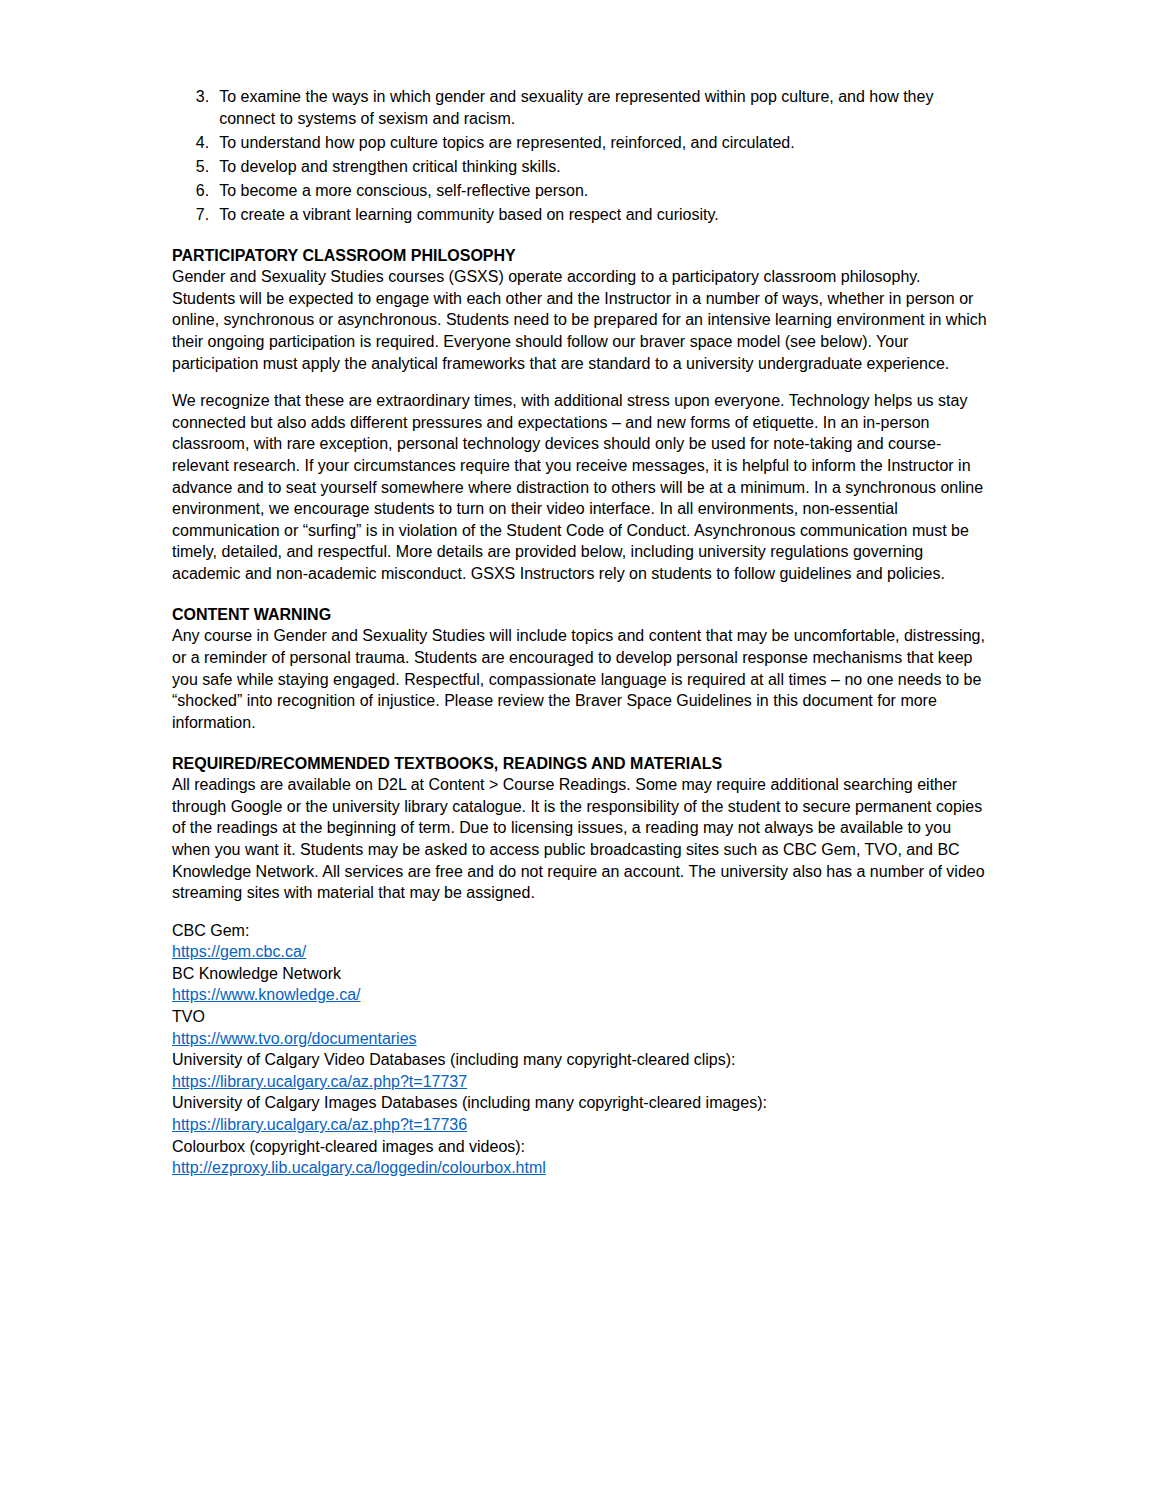To examine the ways in which gender and sexuality are represented within pop culture, and how they connect to systems of sexism and racism.
To understand how pop culture topics are represented, reinforced, and circulated.
To develop and strengthen critical thinking skills.
To become a more conscious, self-reflective person.
To create a vibrant learning community based on respect and curiosity.
Participatory Classroom Philosophy
Gender and Sexuality Studies courses (GSXS) operate according to a participatory classroom philosophy. Students will be expected to engage with each other and the Instructor in a number of ways, whether in person or online, synchronous or asynchronous. Students need to be prepared for an intensive learning environment in which their ongoing participation is required. Everyone should follow our braver space model (see below). Your participation must apply the analytical frameworks that are standard to a university undergraduate experience.
We recognize that these are extraordinary times, with additional stress upon everyone. Technology helps us stay connected but also adds different pressures and expectations – and new forms of etiquette. In an in-person classroom, with rare exception, personal technology devices should only be used for note-taking and course-relevant research. If your circumstances require that you receive messages, it is helpful to inform the Instructor in advance and to seat yourself somewhere where distraction to others will be at a minimum. In a synchronous online environment, we encourage students to turn on their video interface. In all environments, non-essential communication or “surfing” is in violation of the Student Code of Conduct. Asynchronous communication must be timely, detailed, and respectful. More details are provided below, including university regulations governing academic and non-academic misconduct. GSXS Instructors rely on students to follow guidelines and policies.
Content Warning
Any course in Gender and Sexuality Studies will include topics and content that may be uncomfortable, distressing, or a reminder of personal trauma. Students are encouraged to develop personal response mechanisms that keep you safe while staying engaged. Respectful, compassionate language is required at all times – no one needs to be “shocked” into recognition of injustice. Please review the Braver Space Guidelines in this document for more information.
Required/Recommended Textbooks, Readings and Materials
All readings are available on D2L at Content > Course Readings. Some may require additional searching either through Google or the university library catalogue. It is the responsibility of the student to secure permanent copies of the readings at the beginning of term. Due to licensing issues, a reading may not always be available to you when you want it. Students may be asked to access public broadcasting sites such as CBC Gem, TVO, and BC Knowledge Network. All services are free and do not require an account. The university also has a number of video streaming sites with material that may be assigned.
CBC Gem:
https://gem.cbc.ca/
BC Knowledge Network
https://www.knowledge.ca/
TVO
https://www.tvo.org/documentaries
University of Calgary Video Databases (including many copyright-cleared clips):
https://library.ucalgary.ca/az.php?t=17737
University of Calgary Images Databases (including many copyright-cleared images):
https://library.ucalgary.ca/az.php?t=17736
Colourbox (copyright-cleared images and videos):
http://ezproxy.lib.ucalgary.ca/loggedin/colourbox.html